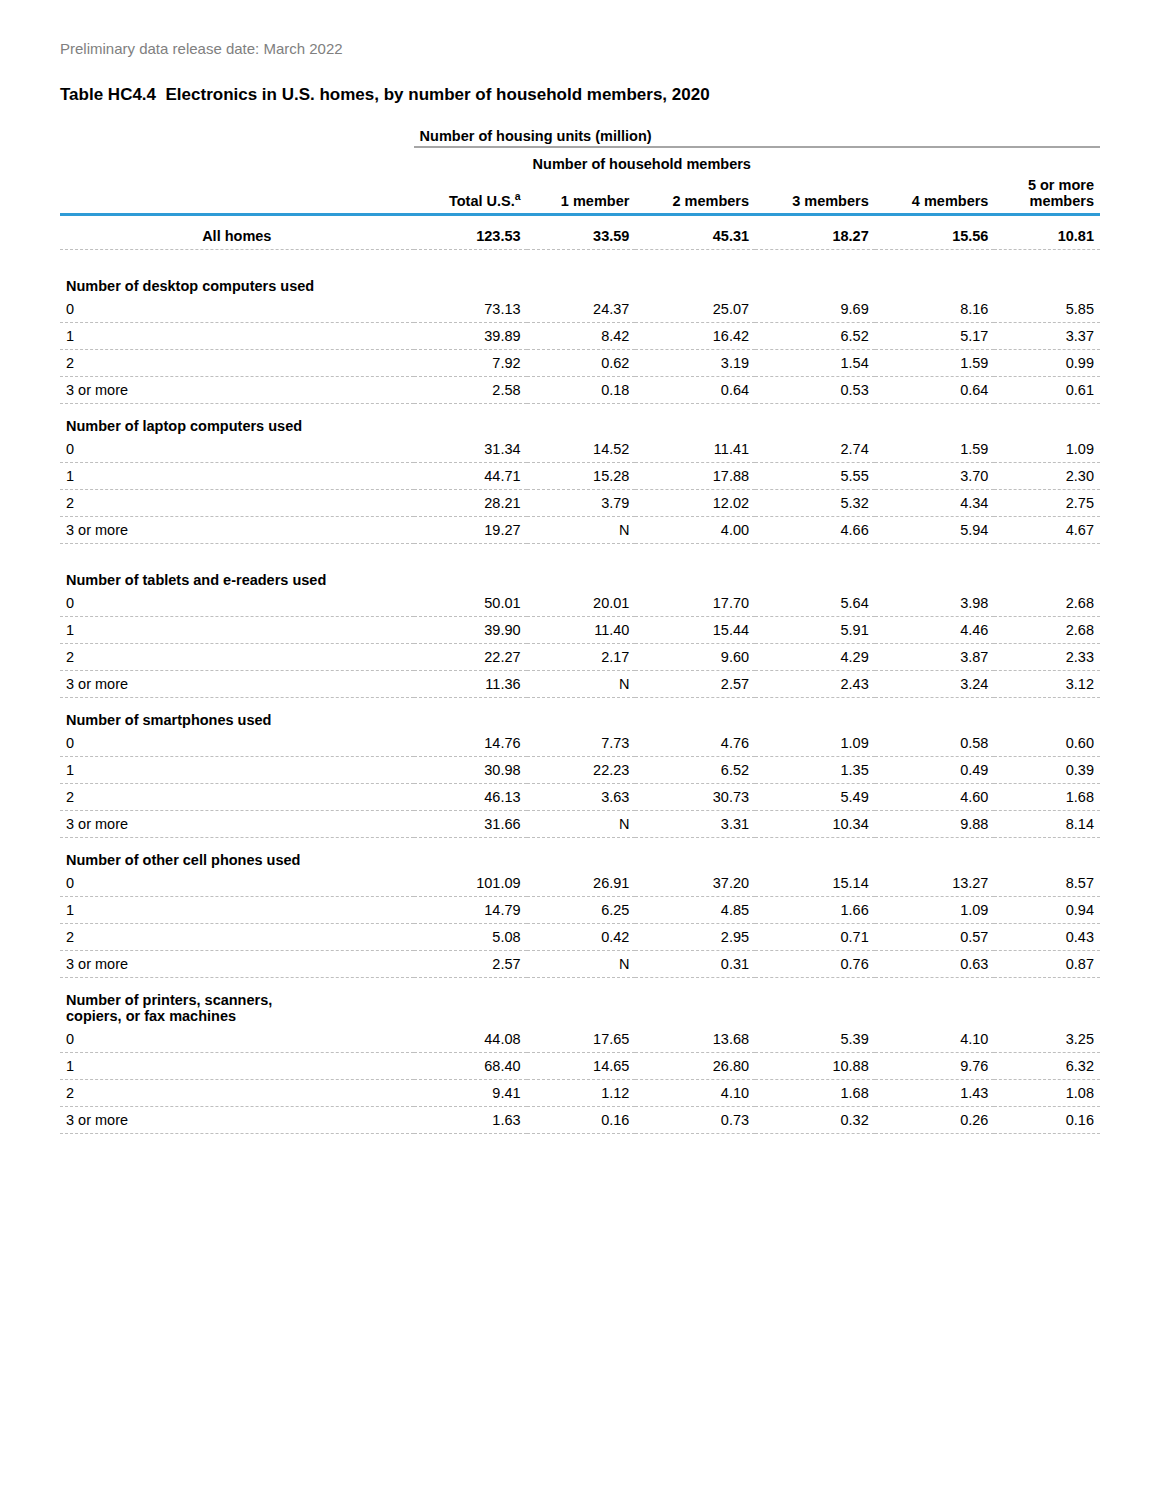Preliminary data release date: March 2022
Table HC4.4 Electronics in U.S. homes, by number of household members, 2020
| | Number of housing units (million) |
| --- | --- |
| | | Number of household members |
| | Total U.S. a | 1 member | 2 members | 3 members | 4 members | 5 or more members |
| All homes | 123.53 | 33.59 | 45.31 | 18.27 | 15.56 | 10.81 |
| Number of desktop computers used |
| 0 | 73.13 | 24.37 | 25.07 | 9.69 | 8.16 | 5.85 |
| 1 | 39.89 | 8.42 | 16.42 | 6.52 | 5.17 | 3.37 |
| 2 | 7.92 | 0.62 | 3.19 | 1.54 | 1.59 | 0.99 |
| 3 or more | 2.58 | 0.18 | 0.64 | 0.53 | 0.64 | 0.61 |
| Number of laptop computers used |
| 0 | 31.34 | 14.52 | 11.41 | 2.74 | 1.59 | 1.09 |
| 1 | 44.71 | 15.28 | 17.88 | 5.55 | 3.70 | 2.30 |
| 2 | 28.21 | 3.79 | 12.02 | 5.32 | 4.34 | 2.75 |
| 3 or more | 19.27 | N | 4.00 | 4.66 | 5.94 | 4.67 |
| Number of tablets and e-readers used |
| 0 | 50.01 | 20.01 | 17.70 | 5.64 | 3.98 | 2.68 |
| 1 | 39.90 | 11.40 | 15.44 | 5.91 | 4.46 | 2.68 |
| 2 | 22.27 | 2.17 | 9.60 | 4.29 | 3.87 | 2.33 |
| 3 or more | 11.36 | N | 2.57 | 2.43 | 3.24 | 3.12 |
| Number of smartphones used |
| 0 | 14.76 | 7.73 | 4.76 | 1.09 | 0.58 | 0.60 |
| 1 | 30.98 | 22.23 | 6.52 | 1.35 | 0.49 | 0.39 |
| 2 | 46.13 | 3.63 | 30.73 | 5.49 | 4.60 | 1.68 |
| 3 or more | 31.66 | N | 3.31 | 10.34 | 9.88 | 8.14 |
| Number of other cell phones used |
| 0 | 101.09 | 26.91 | 37.20 | 15.14 | 13.27 | 8.57 |
| 1 | 14.79 | 6.25 | 4.85 | 1.66 | 1.09 | 0.94 |
| 2 | 5.08 | 0.42 | 2.95 | 0.71 | 0.57 | 0.43 |
| 3 or more | 2.57 | N | 0.31 | 0.76 | 0.63 | 0.87 |
| Number of printers, scanners, copiers, or fax machines |
| 0 | 44.08 | 17.65 | 13.68 | 5.39 | 4.10 | 3.25 |
| 1 | 68.40 | 14.65 | 26.80 | 10.88 | 9.76 | 6.32 |
| 2 | 9.41 | 1.12 | 4.10 | 1.68 | 1.43 | 1.08 |
| 3 or more | 1.63 | 0.16 | 0.73 | 0.32 | 0.26 | 0.16 |